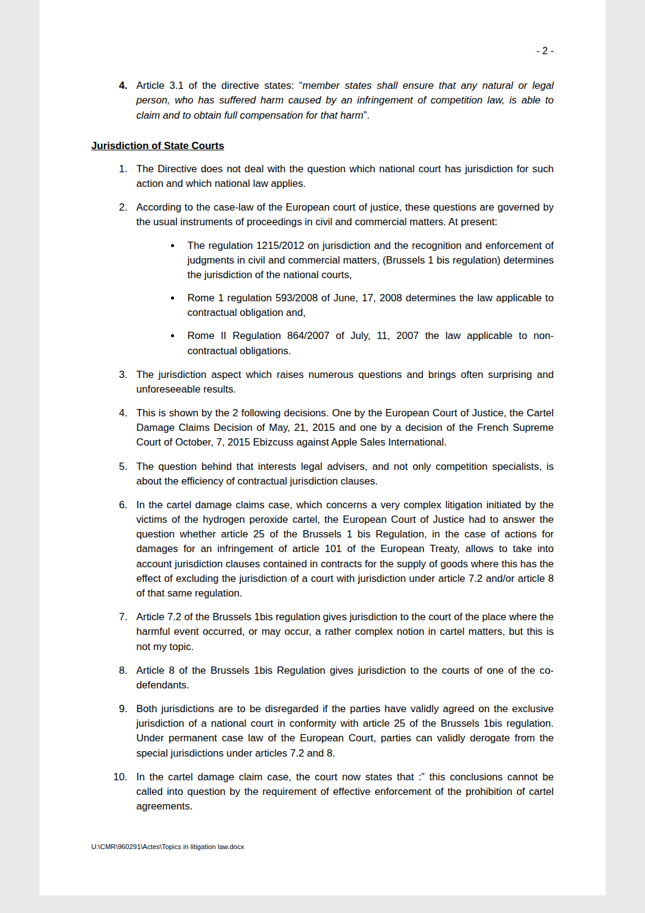- 2 -
Article 3.1 of the directive states: “member states shall ensure that any natural or legal person, who has suffered harm caused by an infringement of competition law, is able to claim and to obtain full compensation for that harm”.
Jurisdiction of State Courts
The Directive does not deal with the question which national court has jurisdiction for such action and which national law applies.
According to the case-law of the European court of justice, these questions are governed by the usual instruments of proceedings in civil and commercial matters. At present:
The regulation 1215/2012 on jurisdiction and the recognition and enforcement of judgments in civil and commercial matters, (Brussels 1 bis regulation) determines the jurisdiction of the national courts,
Rome 1 regulation 593/2008 of June, 17, 2008 determines the law applicable to contractual obligation and,
Rome II Regulation 864/2007 of July, 11, 2007 the law applicable to non-contractual obligations.
The jurisdiction aspect which raises numerous questions and brings often surprising and unforeseeable results.
This is shown by the 2 following decisions. One by the European Court of Justice, the Cartel Damage Claims Decision of May, 21, 2015 and one by a decision of the French Supreme Court of October, 7, 2015 Ebizcuss against Apple Sales International.
The question behind that interests legal advisers, and not only competition specialists, is about the efficiency of contractual jurisdiction clauses.
In the cartel damage claims case, which concerns a very complex litigation initiated by the victims of the hydrogen peroxide cartel, the European Court of Justice had to answer the question whether article 25 of the Brussels 1 bis Regulation, in the case of actions for damages for an infringement of article 101 of the European Treaty, allows to take into account jurisdiction clauses contained in contracts for the supply of goods where this has the effect of excluding the jurisdiction of a court with jurisdiction under article 7.2 and/or article 8 of that same regulation.
Article 7.2 of the Brussels 1bis regulation gives jurisdiction to the court of the place where the harmful event occurred, or may occur, a rather complex notion in cartel matters, but this is not my topic.
Article 8 of the Brussels 1bis Regulation gives jurisdiction to the courts of one of the co-defendants.
Both jurisdictions are to be disregarded if the parties have validly agreed on the exclusive jurisdiction of a national court in conformity with article 25 of the Brussels 1bis regulation. Under permanent case law of the European Court, parties can validly derogate from the special jurisdictions under articles 7.2 and 8.
In the cartel damage claim case, the court now states that :” this conclusions cannot be called into question by the requirement of effective enforcement of the prohibition of cartel agreements.
U:\CMR\960291\Actes\Topics in litigation law.docx